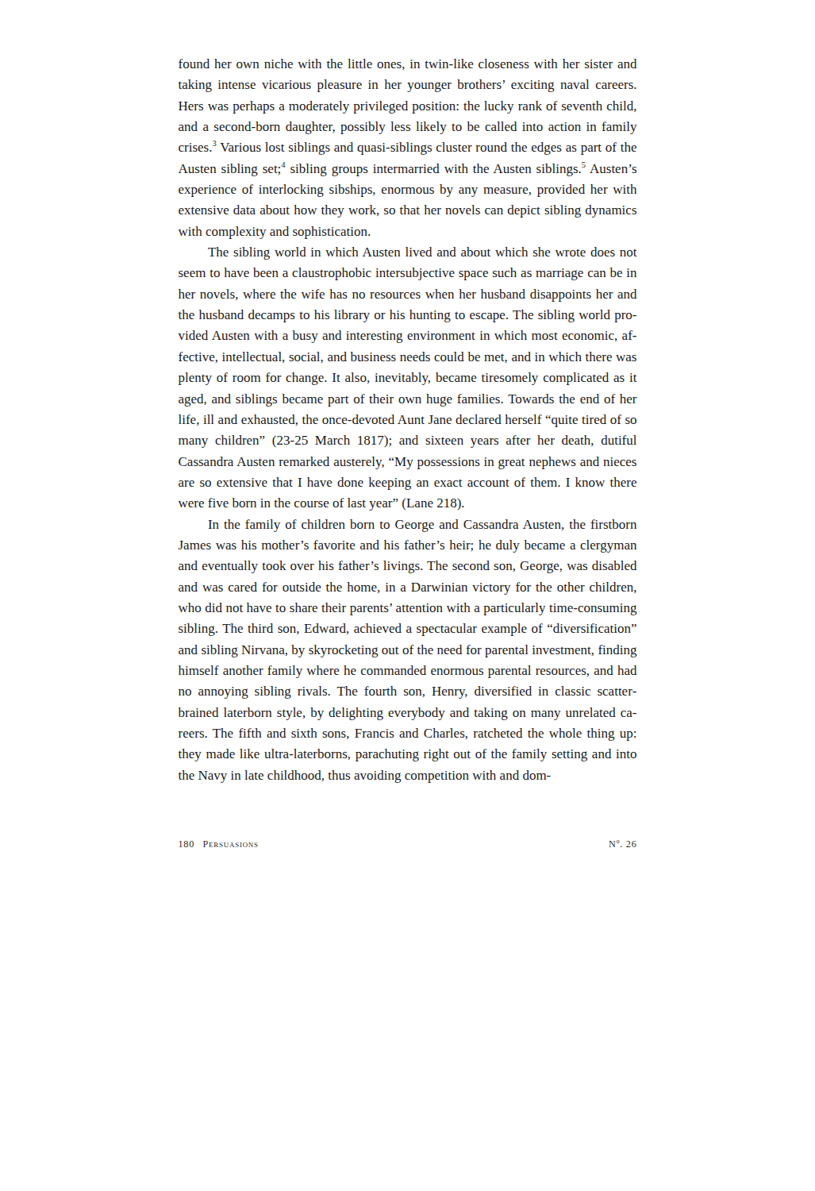found her own niche with the little ones, in twin-like closeness with her sister and taking intense vicarious pleasure in her younger brothers’ exciting naval careers. Hers was perhaps a moderately privileged position: the lucky rank of seventh child, and a second-born daughter, possibly less likely to be called into action in family crises.3 Various lost siblings and quasi-siblings cluster round the edges as part of the Austen sibling set;4 sibling groups intermarried with the Austen siblings.5 Austen’s experience of interlocking sibships, enormous by any measure, provided her with extensive data about how they work, so that her novels can depict sibling dynamics with complexity and sophistication.
The sibling world in which Austen lived and about which she wrote does not seem to have been a claustrophobic intersubjective space such as marriage can be in her novels, where the wife has no resources when her husband disappoints her and the husband decamps to his library or his hunting to escape. The sibling world provided Austen with a busy and interesting environment in which most economic, affective, intellectual, social, and business needs could be met, and in which there was plenty of room for change. It also, inevitably, became tiresomely complicated as it aged, and siblings became part of their own huge families. Towards the end of her life, ill and exhausted, the once-devoted Aunt Jane declared herself “quite tired of so many children” (23-25 March 1817); and sixteen years after her death, dutiful Cassandra Austen remarked austerely, “My possessions in great nephews and nieces are so extensive that I have done keeping an exact account of them. I know there were five born in the course of last year” (Lane 218).
In the family of children born to George and Cassandra Austen, the firstborn James was his mother’s favorite and his father’s heir; he duly became a clergyman and eventually took over his father’s livings. The second son, George, was disabled and was cared for outside the home, in a Darwinian victory for the other children, who did not have to share their parents’ attention with a particularly time-consuming sibling. The third son, Edward, achieved a spectacular example of “diversification” and sibling Nirvana, by skyrocketing out of the need for parental investment, finding himself another family where he commanded enormous parental resources, and had no annoying sibling rivals. The fourth son, Henry, diversified in classic scatterbrained laterborn style, by delighting everybody and taking on many unrelated careers. The fifth and sixth sons, Francis and Charles, ratcheted the whole thing up: they made like ultra-laterborns, parachuting right out of the family setting and into the Navy in late childhood, thus avoiding competition with and dom-
180 Persuasions No. 26